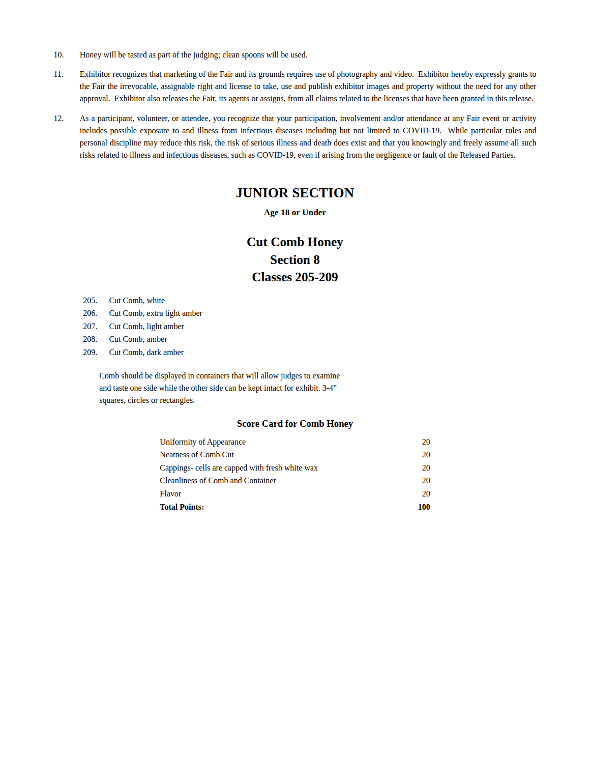10. Honey will be tasted as part of the judging; clean spoons will be used.
11. Exhibitor recognizes that marketing of the Fair and its grounds requires use of photography and video. Exhibitor hereby expressly grants to the Fair the irrevocable, assignable right and license to take, use and publish exhibitor images and property without the need for any other approval. Exhibitor also releases the Fair, its agents or assigns, from all claims related to the licenses that have been granted in this release.
12. As a participant, volunteer, or attendee, you recognize that your participation, involvement and/or attendance at any Fair event or activity includes possible exposure to and illness from infectious diseases including but not limited to COVID-19. While particular rules and personal discipline may reduce this risk, the risk of serious illness and death does exist and that you knowingly and freely assume all such risks related to illness and infectious diseases, such as COVID-19, even if arising from the negligence or fault of the Released Parties.
JUNIOR SECTION
Age 18 or Under
Cut Comb Honey Section 8 Classes 205-209
205. Cut Comb, white
206. Cut Comb, extra light amber
207. Cut Comb, light amber
208. Cut Comb, amber
209. Cut Comb, dark amber
Comb should be displayed in containers that will allow judges to examine and taste one side while the other side can be kept intact for exhibit. 3-4” squares, circles or rectangles.
Score Card for Comb Honey
| Uniformity of Appearance | 20 |
| Neatness of Comb Cut | 20 |
| Cappings- cells are capped with fresh white wax | 20 |
| Cleanliness of Comb and Container | 20 |
| Flavor | 20 |
| Total Points: | 100 |